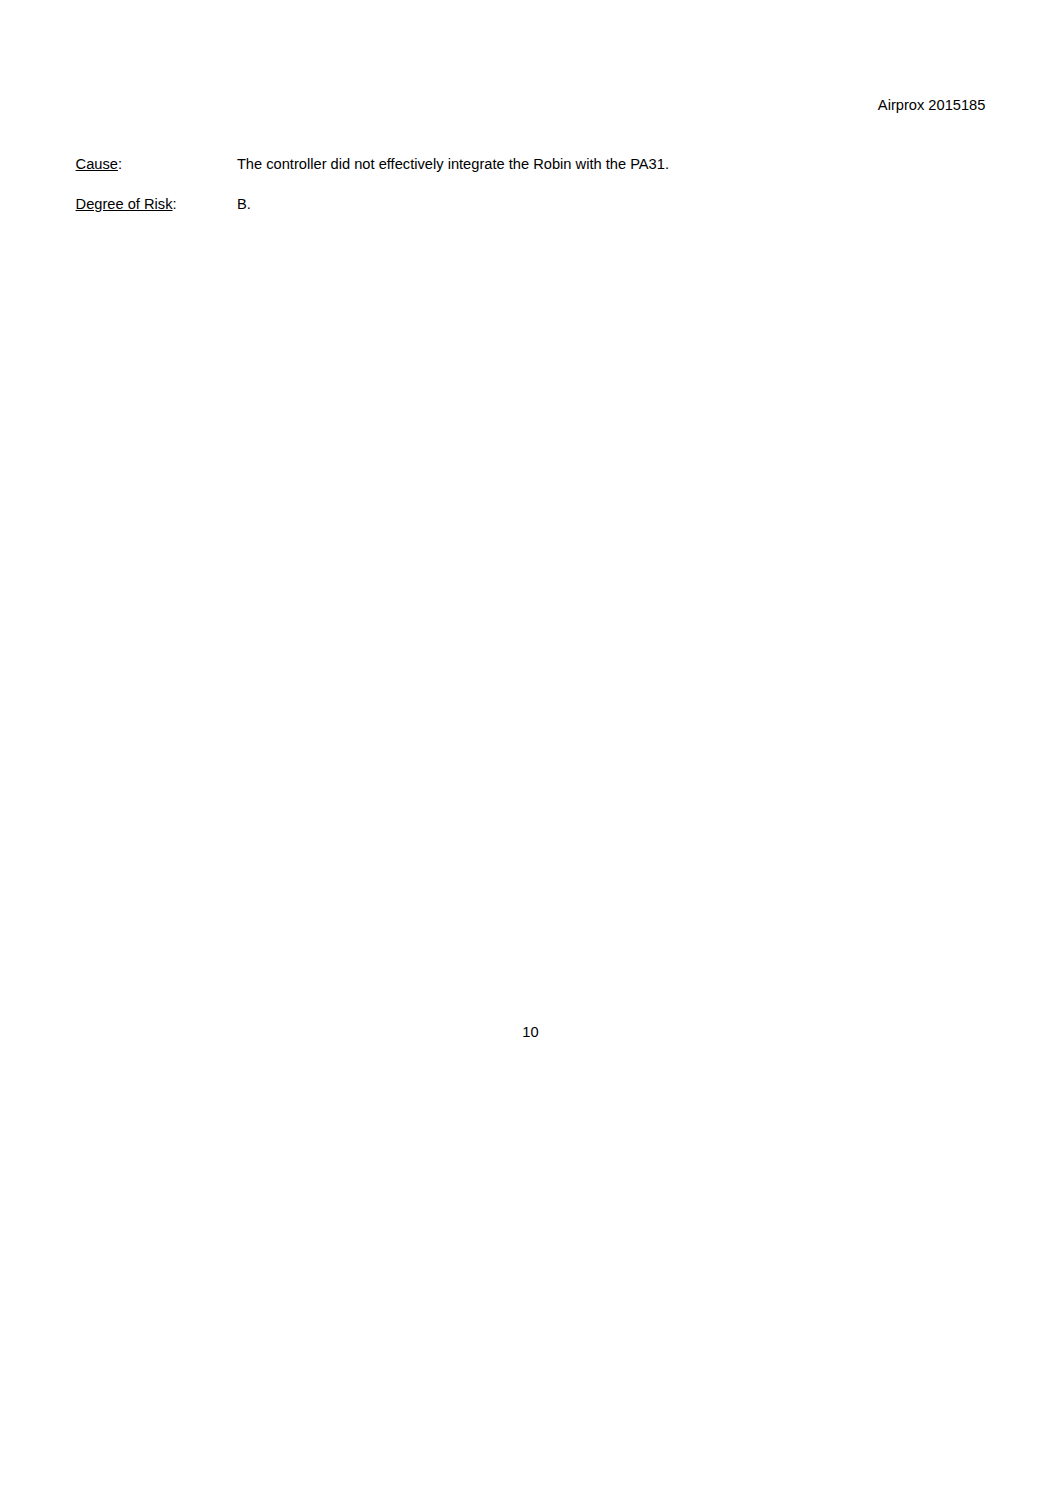Airprox 2015185
Cause:
The controller did not effectively integrate the Robin with the PA31.
Degree of Risk:
B.
10